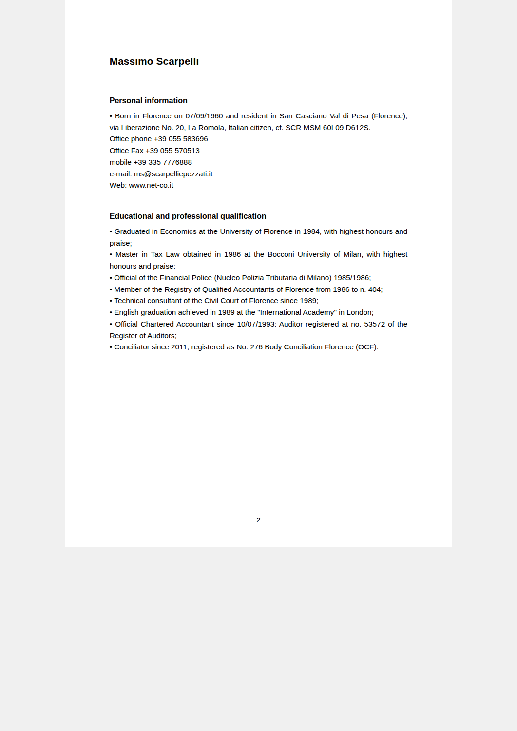Massimo Scarpelli
Personal information
Born in Florence on 07/09/1960 and resident in San Casciano Val di Pesa (Florence), via Liberazione No. 20, La Romola, Italian citizen, cf. SCR MSM 60L09 D612S.
Office phone +39 055 583696
Office Fax +39 055 570513
mobile +39 335 7776888
e-mail: ms@scarpelliepezzati.it
Web: www.net-co.it
Educational and professional qualification
Graduated in Economics at the University of Florence in 1984, with highest honours and praise;
Master in Tax Law obtained in 1986 at the Bocconi University of Milan, with highest honours and praise;
Official of the Financial Police (Nucleo Polizia Tributaria di Milano) 1985/1986;
Member of the Registry of Qualified Accountants of Florence from 1986 to n. 404;
Technical consultant of the Civil Court of Florence since 1989;
English graduation achieved in 1989 at the "International Academy" in London;
Official Chartered Accountant since 10/07/1993; Auditor registered at no. 53572 of the Register of Auditors;
Conciliator since 2011, registered as No. 276 Body Conciliation Florence (OCF).
2